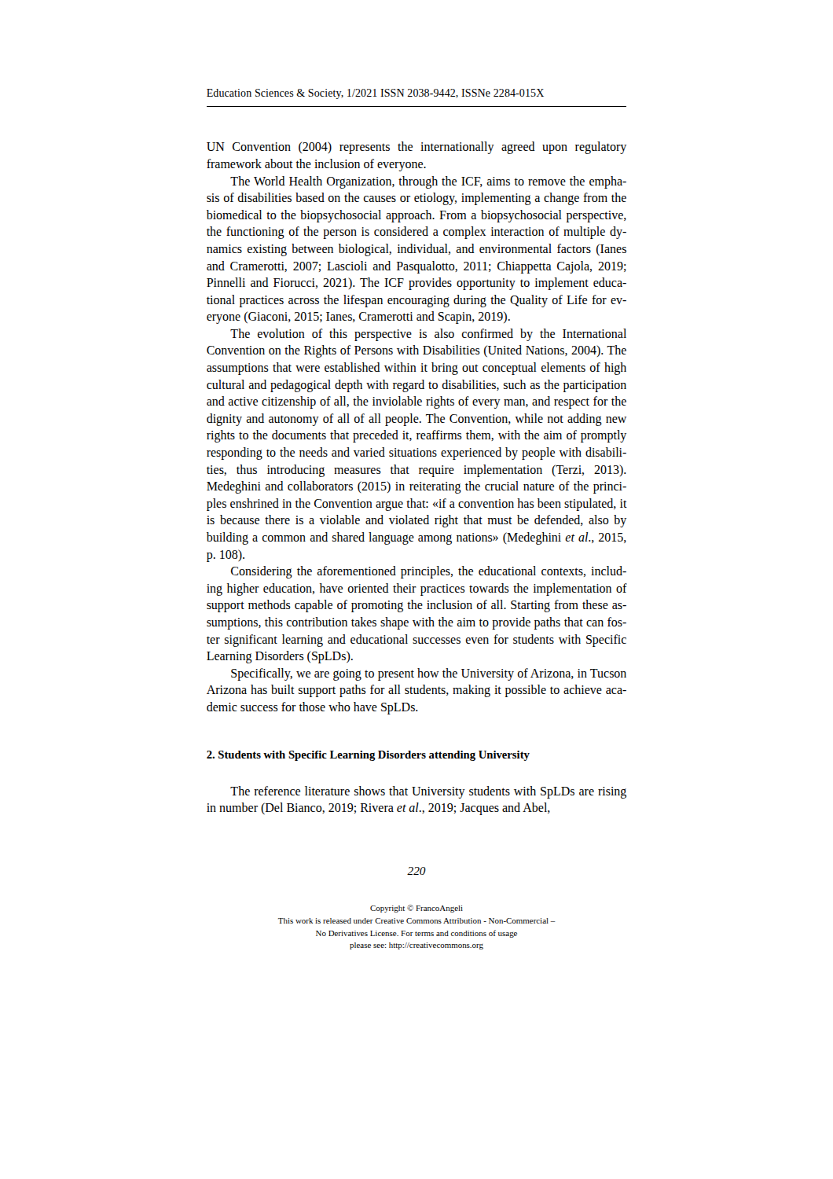Education Sciences & Society, 1/2021 ISSN 2038-9442, ISSNe 2284-015X
UN Convention (2004) represents the internationally agreed upon regulatory framework about the inclusion of everyone.
The World Health Organization, through the ICF, aims to remove the emphasis of disabilities based on the causes or etiology, implementing a change from the biomedical to the biopsychosocial approach. From a biopsychosocial perspective, the functioning of the person is considered a complex interaction of multiple dynamics existing between biological, individual, and environmental factors (Ianes and Cramerotti, 2007; Lascioli and Pasqualotto, 2011; Chiappetta Cajola, 2019; Pinnelli and Fiorucci, 2021). The ICF provides opportunity to implement educational practices across the lifespan encouraging during the Quality of Life for everyone (Giaconi, 2015; Ianes, Cramerotti and Scapin, 2019).
The evolution of this perspective is also confirmed by the International Convention on the Rights of Persons with Disabilities (United Nations, 2004). The assumptions that were established within it bring out conceptual elements of high cultural and pedagogical depth with regard to disabilities, such as the participation and active citizenship of all, the inviolable rights of every man, and respect for the dignity and autonomy of all of all people. The Convention, while not adding new rights to the documents that preceded it, reaffirms them, with the aim of promptly responding to the needs and varied situations experienced by people with disabilities, thus introducing measures that require implementation (Terzi, 2013). Medeghini and collaborators (2015) in reiterating the crucial nature of the principles enshrined in the Convention argue that: «if a convention has been stipulated, it is because there is a violable and violated right that must be defended, also by building a common and shared language among nations» (Medeghini et al., 2015, p. 108).
Considering the aforementioned principles, the educational contexts, including higher education, have oriented their practices towards the implementation of support methods capable of promoting the inclusion of all. Starting from these assumptions, this contribution takes shape with the aim to provide paths that can foster significant learning and educational successes even for students with Specific Learning Disorders (SpLDs).
Specifically, we are going to present how the University of Arizona, in Tucson Arizona has built support paths for all students, making it possible to achieve academic success for those who have SpLDs.
2. Students with Specific Learning Disorders attending University
The reference literature shows that University students with SpLDs are rising in number (Del Bianco, 2019; Rivera et al., 2019; Jacques and Abel,
220
Copyright © FrancoAngeli
This work is released under Creative Commons Attribution - Non-Commercial –
No Derivatives License. For terms and conditions of usage
please see: http://creativecommons.org